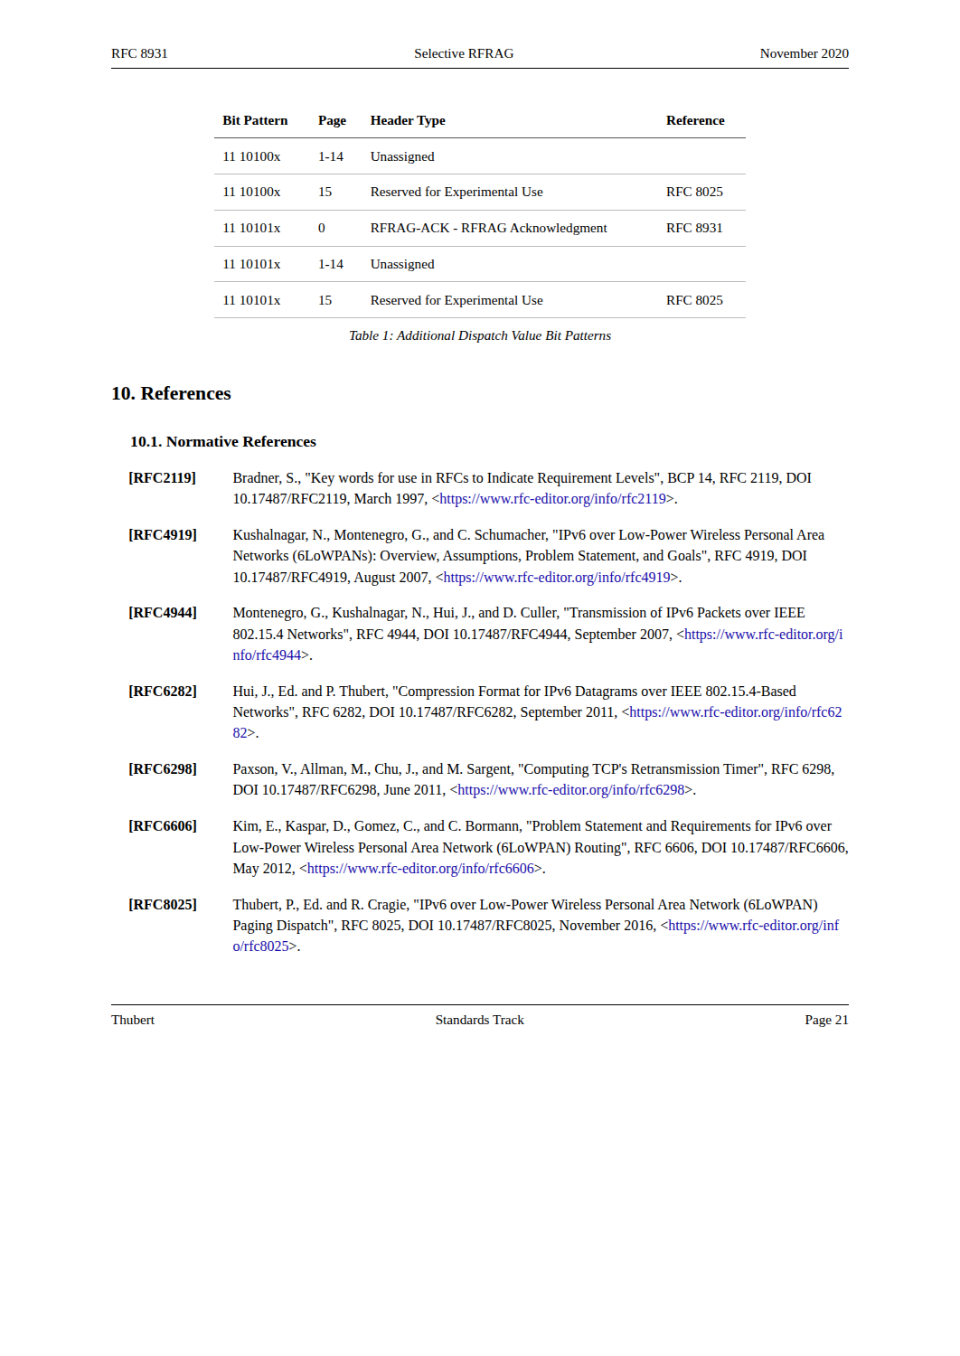RFC 8931
Selective RFRAG
November 2020
| Bit Pattern | Page | Header Type | Reference |
| --- | --- | --- | --- |
| 11 10100x | 1-14 | Unassigned | |
| 11 10100x | 15 | Reserved for Experimental Use | RFC 8025 |
| 11 10101x | 0 | RFRAG-ACK - RFRAG Acknowledgment | RFC 8931 |
| 11 10101x | 1-14 | Unassigned | |
| 11 10101x | 15 | Reserved for Experimental Use | RFC 8025 |
Table 1: Additional Dispatch Value Bit Patterns
10. References
10.1. Normative References
[RFC2119]
Bradner, S., "Key words for use in RFCs to Indicate Requirement Levels", BCP 14, RFC 2119, DOI 10.17487/RFC2119, March 1997, <https://www.rfc-editor.org/info/rfc2119>.
[RFC4919]
Kushalnagar, N., Montenegro, G., and C. Schumacher, "IPv6 over Low-Power Wireless Personal Area Networks (6LoWPANs): Overview, Assumptions, Problem Statement, and Goals", RFC 4919, DOI 10.17487/RFC4919, August 2007, <https://www.rfc-editor.org/info/rfc4919>.
[RFC4944]
Montenegro, G., Kushalnagar, N., Hui, J., and D. Culler, "Transmission of IPv6 Packets over IEEE 802.15.4 Networks", RFC 4944, DOI 10.17487/RFC4944, September 2007, <https://www.rfc-editor.org/info/rfc4944>.
[RFC6282]
Hui, J., Ed. and P. Thubert, "Compression Format for IPv6 Datagrams over IEEE 802.15.4-Based Networks", RFC 6282, DOI 10.17487/RFC6282, September 2011, <https://www.rfc-editor.org/info/rfc6282>.
[RFC6298]
Paxson, V., Allman, M., Chu, J., and M. Sargent, "Computing TCP's Retransmission Timer", RFC 6298, DOI 10.17487/RFC6298, June 2011, <https://www.rfc-editor.org/info/rfc6298>.
[RFC6606]
Kim, E., Kaspar, D., Gomez, C., and C. Bormann, "Problem Statement and Requirements for IPv6 over Low-Power Wireless Personal Area Network (6LoWPAN) Routing", RFC 6606, DOI 10.17487/RFC6606, May 2012, <https://www.rfc-editor.org/info/rfc6606>.
[RFC8025]
Thubert, P., Ed. and R. Cragie, "IPv6 over Low-Power Wireless Personal Area Network (6LoWPAN) Paging Dispatch", RFC 8025, DOI 10.17487/RFC8025, November 2016, <https://www.rfc-editor.org/info/rfc8025>.
Thubert
Standards Track
Page 21